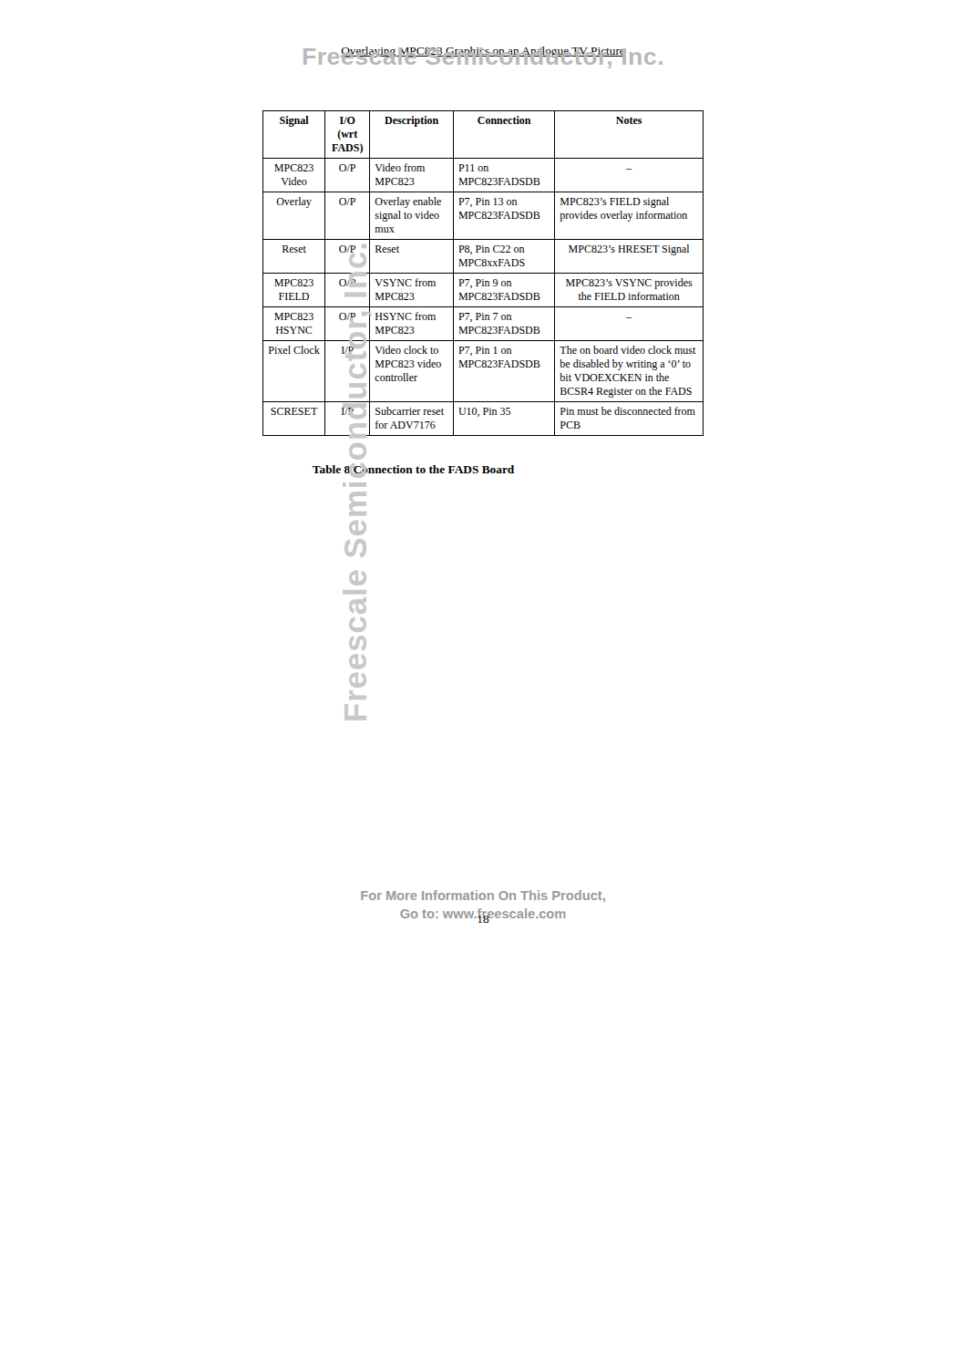Freescale Semiconductor, Inc.
Overlaying MPC823 Graphics on an Analogue TV Picture
Freescale Semiconductor, Inc.
| Signal | I/O (wrt FADS) | Description | Connection | Notes |
| --- | --- | --- | --- | --- |
| MPC823 Video | O/P | Video from MPC823 | P11 on MPC823FADSDB | – |
| Overlay | O/P | Overlay enable signal to video mux | P7, Pin 13 on MPC823FADSDB | MPC823’s FIELD signal provides overlay information |
| Reset | O/P | Reset | P8, Pin C22 on MPC8xxFADS | MPC823’s HRESET Signal |
| MPC823 FIELD | O/P | VSYNC from MPC823 | P7, Pin 9 on MPC823FADSDB | MPC823’s VSYNC provides the FIELD information |
| MPC823 HSYNC | O/P | HSYNC from MPC823 | P7, Pin 7 on MPC823FADSDB | – |
| Pixel Clock | I/P | Video clock to MPC823 video controller | P7, Pin 1 on MPC823FADSDB | The on board video clock must be disabled by writing a ‘0’ to bit VDOEXCKEN in the BCSR4 Register on the FADS |
| SCRESET | I/P | Subcarrier reset for ADV7176 | U10, Pin 35 | Pin must be disconnected from PCB |
Table 8 Connection to the FADS Board
For More Information On This Product,
Go to: www.freescale.com
18